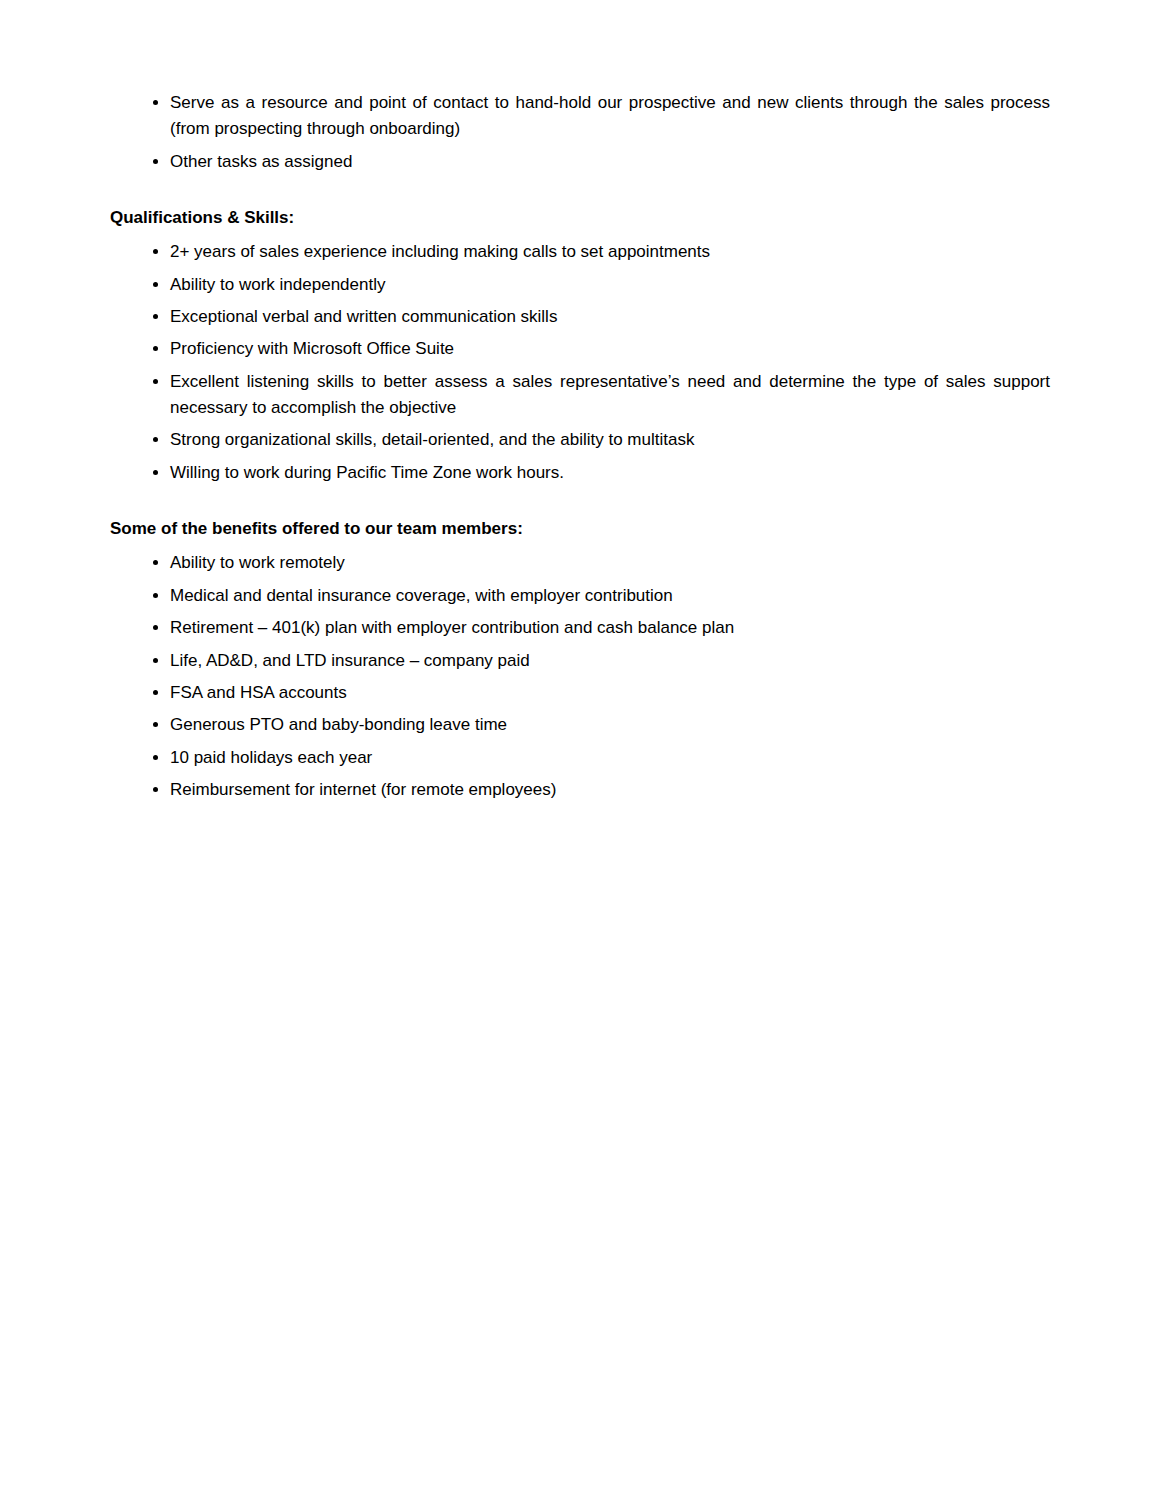Serve as a resource and point of contact to hand-hold our prospective and new clients through the sales process (from prospecting through onboarding)
Other tasks as assigned
Qualifications & Skills:
2+ years of sales experience including making calls to set appointments
Ability to work independently
Exceptional verbal and written communication skills
Proficiency with Microsoft Office Suite
Excellent listening skills to better assess a sales representative’s need and determine the type of sales support necessary to accomplish the objective
Strong organizational skills, detail-oriented, and the ability to multitask
Willing to work during Pacific Time Zone work hours.
Some of the benefits offered to our team members:
Ability to work remotely
Medical and dental insurance coverage, with employer contribution
Retirement – 401(k) plan with employer contribution and cash balance plan
Life, AD&D, and LTD insurance – company paid
FSA and HSA accounts
Generous PTO and baby-bonding leave time
10 paid holidays each year
Reimbursement for internet (for remote employees)